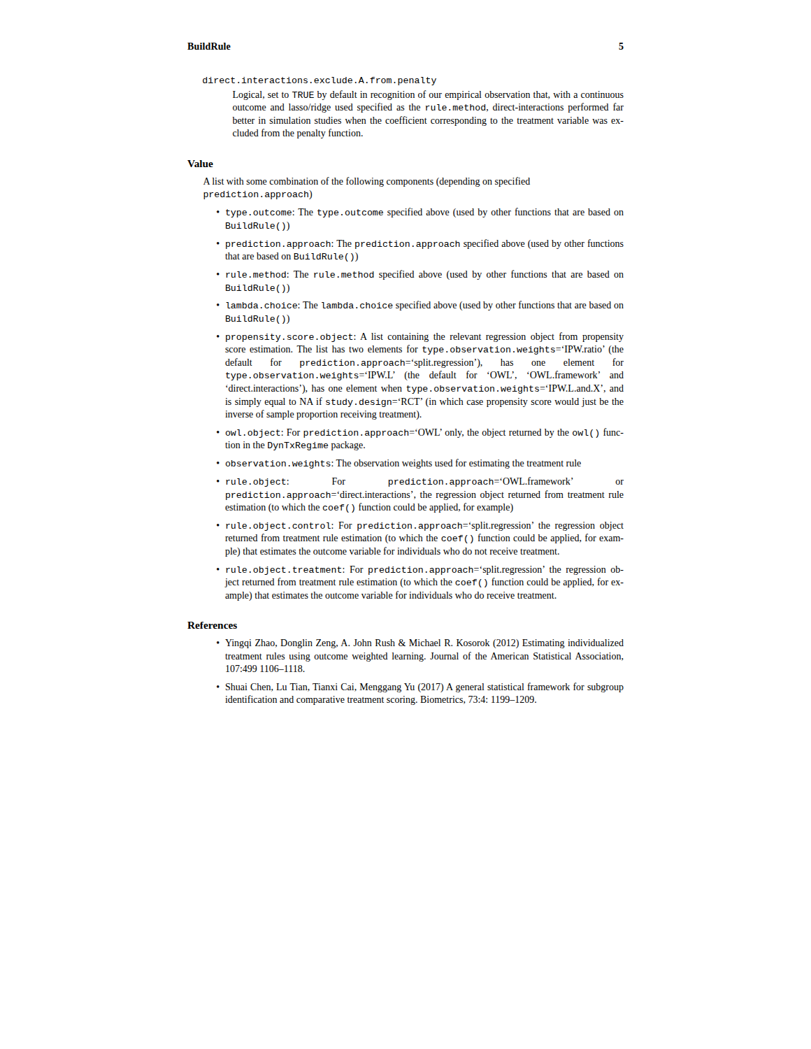BuildRule 5
direct.interactions.exclude.A.from.penalty
Logical, set to TRUE by default in recognition of our empirical observation that, with a continuous outcome and lasso/ridge used specified as the rule.method, direct-interactions performed far better in simulation studies when the coefficient corresponding to the treatment variable was excluded from the penalty function.
Value
A list with some combination of the following components (depending on specified prediction.approach)
type.outcome: The type.outcome specified above (used by other functions that are based on BuildRule())
prediction.approach: The prediction.approach specified above (used by other functions that are based on BuildRule())
rule.method: The rule.method specified above (used by other functions that are based on BuildRule())
lambda.choice: The lambda.choice specified above (used by other functions that are based on BuildRule())
propensity.score.object: A list containing the relevant regression object from propensity score estimation. The list has two elements for type.observation.weights=‘IPW.ratio’ (the default for prediction.approach=‘split.regression’), has one element for type.observation.weights=‘IPW.L’ (the default for ‘OWL’, ‘OWL.framework’ and ‘direct.interactions’), has one element when type.observation.weights=‘IPW.L.and.X’, and is simply equal to NA if study.design=‘RCT’ (in which case propensity score would just be the inverse of sample proportion receiving treatment).
owl.object: For prediction.approach=‘OWL’ only, the object returned by the owl() function in the DynTxRegime package.
observation.weights: The observation weights used for estimating the treatment rule
rule.object: For prediction.approach=‘OWL.framework’ or prediction.approach=‘direct.interactions’, the regression object returned from treatment rule estimation (to which the coef() function could be applied, for example)
rule.object.control: For prediction.approach=‘split.regression’ the regression object returned from treatment rule estimation (to which the coef() function could be applied, for example) that estimates the outcome variable for individuals who do not receive treatment.
rule.object.treatment: For prediction.approach=‘split.regression’ the regression object returned from treatment rule estimation (to which the coef() function could be applied, for example) that estimates the outcome variable for individuals who do receive treatment.
References
Yingqi Zhao, Donglin Zeng, A. John Rush & Michael R. Kosorok (2012) Estimating individualized treatment rules using outcome weighted learning. Journal of the American Statistical Association, 107:499 1106–1118.
Shuai Chen, Lu Tian, Tianxi Cai, Menggang Yu (2017) A general statistical framework for subgroup identification and comparative treatment scoring. Biometrics, 73:4: 1199–1209.